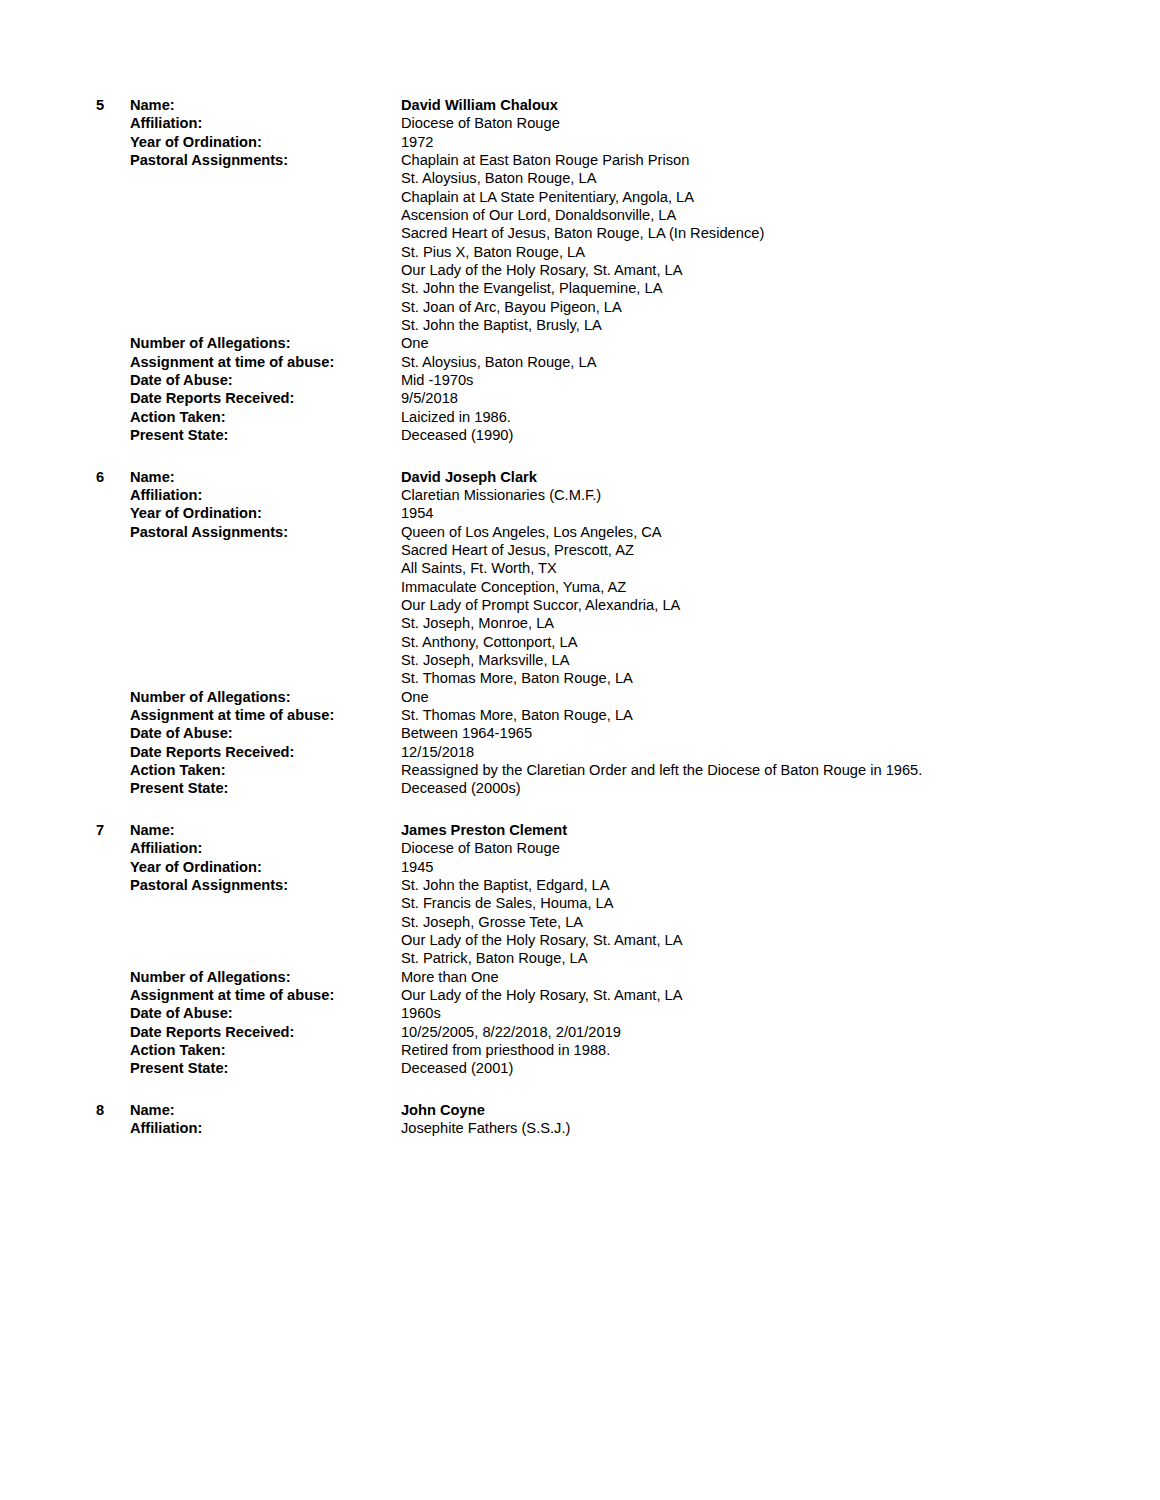| 5 | Name: | David William Chaloux |
| | Affiliation: | Diocese of Baton Rouge |
| | Year of Ordination: | 1972 |
| | Pastoral Assignments: | Chaplain at East Baton Rouge Parish Prison |
| | | St. Aloysius, Baton Rouge, LA |
| | | Chaplain at LA State Penitentiary, Angola, LA |
| | | Ascension of Our Lord, Donaldsonville, LA |
| | | Sacred Heart of Jesus, Baton Rouge, LA (In Residence) |
| | | St. Pius X, Baton Rouge, LA |
| | | Our Lady of the Holy Rosary, St. Amant, LA |
| | | St. John the Evangelist, Plaquemine, LA |
| | | St. Joan of Arc, Bayou Pigeon, LA |
| | | St. John the Baptist, Brusly, LA |
| | Number of Allegations: | One |
| | Assignment at time of abuse: | St. Aloysius, Baton Rouge, LA |
| | Date of Abuse: | Mid -1970s |
| | Date Reports Received: | 9/5/2018 |
| | Action Taken: | Laicized in 1986. |
| | Present State: | Deceased (1990) |
| 6 | Name: | David Joseph Clark |
| | Affiliation: | Claretian Missionaries (C.M.F.) |
| | Year of Ordination: | 1954 |
| | Pastoral Assignments: | Queen of Los Angeles, Los Angeles, CA |
| | | Sacred Heart of Jesus, Prescott, AZ |
| | | All Saints, Ft. Worth, TX |
| | | Immaculate Conception, Yuma, AZ |
| | | Our Lady of Prompt Succor, Alexandria, LA |
| | | St. Joseph, Monroe, LA |
| | | St. Anthony, Cottonport, LA |
| | | St. Joseph, Marksville, LA |
| | | St. Thomas More, Baton Rouge, LA |
| | Number of Allegations: | One |
| | Assignment at time of abuse: | St. Thomas More, Baton Rouge, LA |
| | Date of Abuse: | Between 1964-1965 |
| | Date Reports Received: | 12/15/2018 |
| | Action Taken: | Reassigned by the Claretian Order and left the Diocese of Baton Rouge in 1965. |
| | Present State: | Deceased (2000s) |
| 7 | Name: | James Preston Clement |
| | Affiliation: | Diocese of Baton Rouge |
| | Year of Ordination: | 1945 |
| | Pastoral Assignments: | St. John the Baptist, Edgard, LA |
| | | St. Francis de Sales, Houma, LA |
| | | St. Joseph, Grosse Tete, LA |
| | | Our Lady of the Holy Rosary, St. Amant, LA |
| | | St. Patrick, Baton Rouge, LA |
| | Number of Allegations: | More than One |
| | Assignment at time of abuse: | Our Lady of the Holy Rosary, St. Amant, LA |
| | Date of Abuse: | 1960s |
| | Date Reports Received: | 10/25/2005, 8/22/2018, 2/01/2019 |
| | Action Taken: | Retired from priesthood in 1988. |
| | Present State: | Deceased (2001) |
| 8 | Name: | John Coyne |
| | Affiliation: | Josephite Fathers (S.S.J.) |